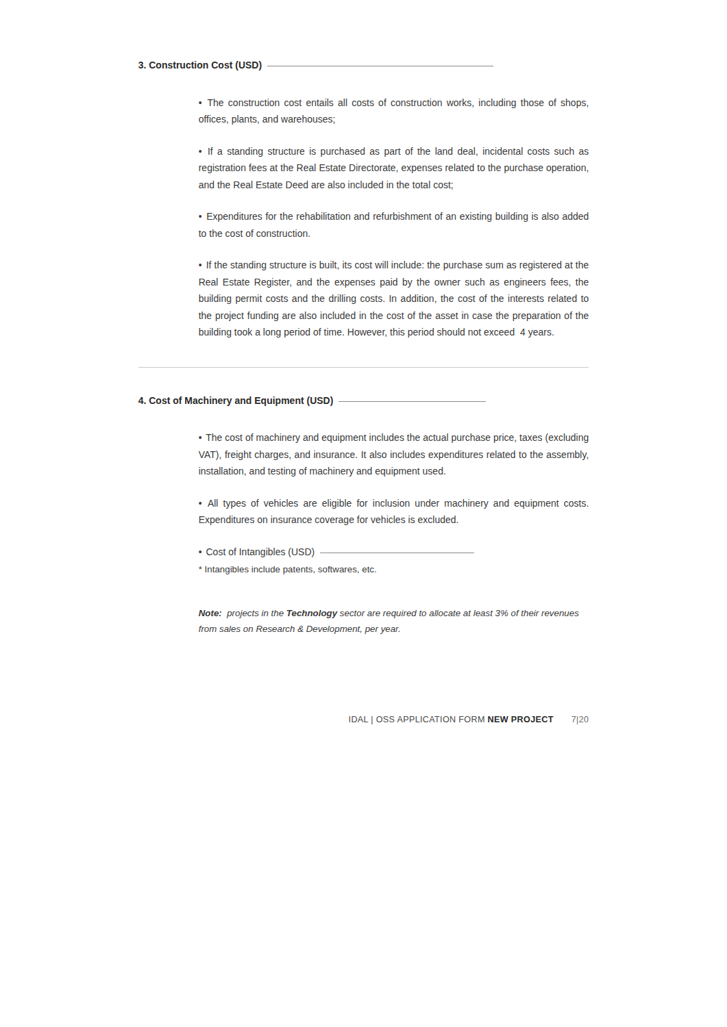3. Construction Cost (USD)
• The construction cost entails all costs of construction works, including those of shops, offices, plants, and warehouses;
• If a standing structure is purchased as part of the land deal, incidental costs such as registration fees at the Real Estate Directorate, expenses related to the purchase operation, and the Real Estate Deed are also included in the total cost;
• Expenditures for the rehabilitation and refurbishment of an existing building is also added to the cost of construction.
• If the standing structure is built, its cost will include: the purchase sum as registered at the Real Estate Register, and the expenses paid by the owner such as engineers fees, the building permit costs and the drilling costs. In addition, the cost of the interests related to the project funding are also included in the cost of the asset in case the preparation of the building took a long period of time. However, this period should not exceed 4 years.
4. Cost of Machinery and Equipment (USD)
• The cost of machinery and equipment includes the actual purchase price, taxes (excluding VAT), freight charges, and insurance. It also includes expenditures related to the assembly, installation, and testing of machinery and equipment used.
• All types of vehicles are eligible for inclusion under machinery and equipment costs. Expenditures on insurance coverage for vehicles is excluded.
• Cost of Intangibles (USD)
* Intangibles include patents, softwares, etc.
Note: projects in the Technology sector are required to allocate at least 3% of their revenues from sales on Research & Development, per year.
IDAL | OSS APPLICATION FORM NEW PROJECT 7|20